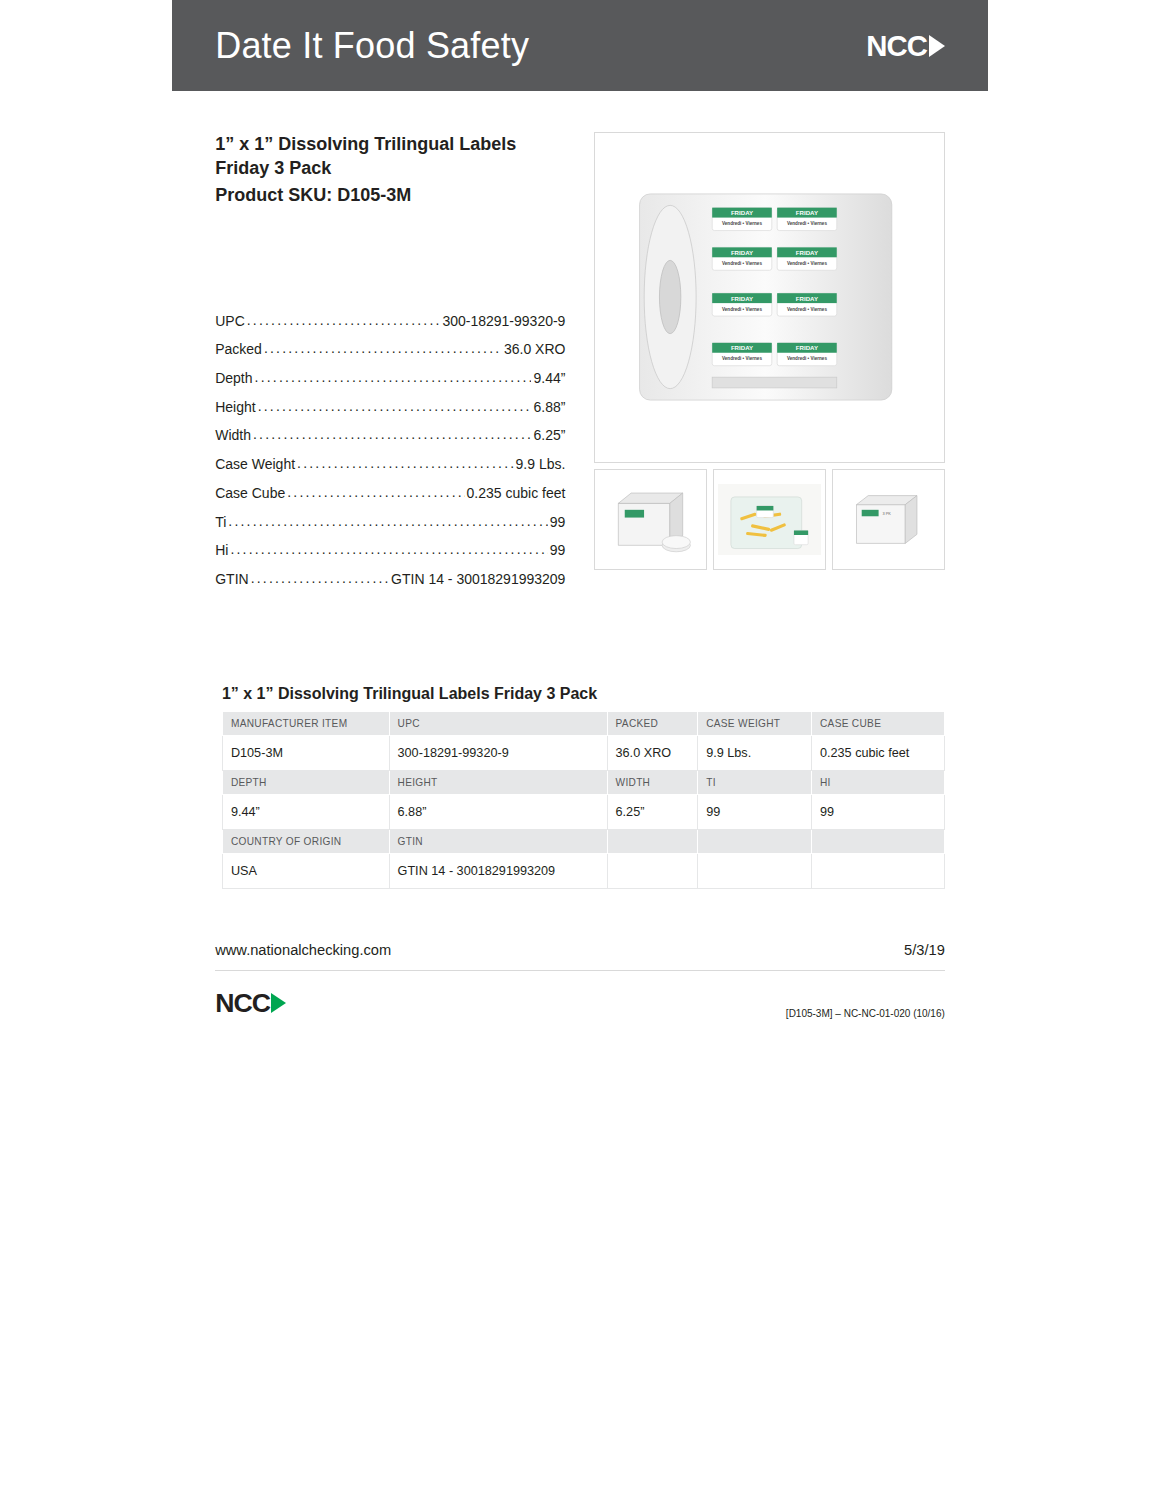Date It Food Safety
NCC
1” x 1” Dissolving Trilingual Labels Friday 3 Pack
Product SKU: D105-3M
UPC ........................................................... 300-18291-99320-9
Packed ........................................................... 36.0 XRO
Depth ........................................................... 9.44”
Height ........................................................... 6.88”
Width ........................................................... 6.25”
Case Weight ........................................................... 9.9 Lbs.
Case Cube ........................................................... 0.235 cubic feet
Ti ........................................................... 99
Hi ........................................................... 99
GTIN ........................................................... GTIN 14 - 30018291993209
1” x 1” Dissolving Trilingual Labels Friday 3 Pack
| Manufacturer Item | UPC | Packed | Case Weight | Case Cube |
| --- | --- | --- | --- | --- |
| D105-3M | 300-18291-99320-9 | 36.0 XRO | 9.9 Lbs. | 0.235 cubic feet |
| Depth | Height | Width | Ti | Hi |
| 9.44” | 6.88” | 6.25” | 99 | 99 |
| Country of Origin | GTIN | | | |
| USA | GTIN 14 - 30018291993209 | | | |
www.nationalchecking.com 5/3/19
NCC
[D105-3M] – NC-NC-01-020 (10/16)